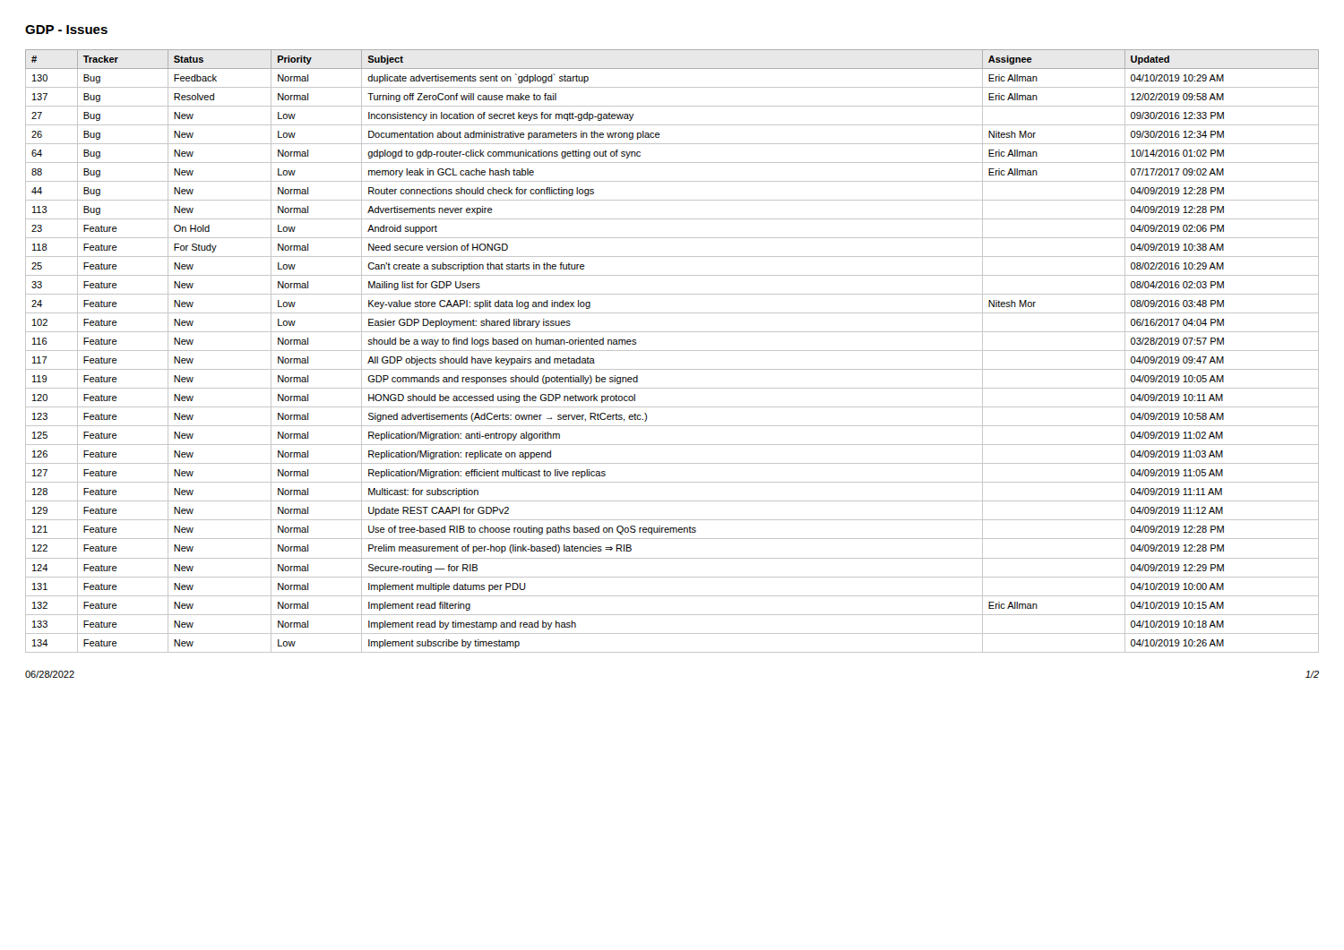GDP - Issues
| # | Tracker | Status | Priority | Subject | Assignee | Updated |
| --- | --- | --- | --- | --- | --- | --- |
| 130 | Bug | Feedback | Normal | duplicate advertisements sent on `gdplogd` startup | Eric Allman | 04/10/2019 10:29 AM |
| 137 | Bug | Resolved | Normal | Turning off ZeroConf will cause make to fail | Eric Allman | 12/02/2019 09:58 AM |
| 27 | Bug | New | Low | Inconsistency in location of secret keys for mqtt-gdp-gateway | | 09/30/2016 12:33 PM |
| 26 | Bug | New | Low | Documentation about administrative parameters in the wrong place | Nitesh Mor | 09/30/2016 12:34 PM |
| 64 | Bug | New | Normal | gdplogd to gdp-router-click communications getting out of sync | Eric Allman | 10/14/2016 01:02 PM |
| 88 | Bug | New | Low | memory leak in GCL cache hash table | Eric Allman | 07/17/2017 09:02 AM |
| 44 | Bug | New | Normal | Router connections should check for conflicting logs | | 04/09/2019 12:28 PM |
| 113 | Bug | New | Normal | Advertisements never expire | | 04/09/2019 12:28 PM |
| 23 | Feature | On Hold | Low | Android support | | 04/09/2019 02:06 PM |
| 118 | Feature | For Study | Normal | Need secure version of HONGD | | 04/09/2019 10:38 AM |
| 25 | Feature | New | Low | Can't create a subscription that starts in the future | | 08/02/2016 10:29 AM |
| 33 | Feature | New | Normal | Mailing list for GDP Users | | 08/04/2016 02:03 PM |
| 24 | Feature | New | Low | Key-value store CAAPI: split data log and index log | Nitesh Mor | 08/09/2016 03:48 PM |
| 102 | Feature | New | Low | Easier GDP Deployment: shared library issues | | 06/16/2017 04:04 PM |
| 116 | Feature | New | Normal | should be a way to find logs based on human-oriented names | | 03/28/2019 07:57 PM |
| 117 | Feature | New | Normal | All GDP objects should have keypairs and metadata | | 04/09/2019 09:47 AM |
| 119 | Feature | New | Normal | GDP commands and responses should (potentially) be signed | | 04/09/2019 10:05 AM |
| 120 | Feature | New | Normal | HONGD should be accessed using the GDP network protocol | | 04/09/2019 10:11 AM |
| 123 | Feature | New | Normal | Signed advertisements (AdCerts: owner → server, RtCerts, etc.) | | 04/09/2019 10:58 AM |
| 125 | Feature | New | Normal | Replication/Migration: anti-entropy algorithm | | 04/09/2019 11:02 AM |
| 126 | Feature | New | Normal | Replication/Migration: replicate on append | | 04/09/2019 11:03 AM |
| 127 | Feature | New | Normal | Replication/Migration: efficient multicast to live replicas | | 04/09/2019 11:05 AM |
| 128 | Feature | New | Normal | Multicast: for subscription | | 04/09/2019 11:11 AM |
| 129 | Feature | New | Normal | Update REST CAAPI for GDPv2 | | 04/09/2019 11:12 AM |
| 121 | Feature | New | Normal | Use of tree-based RIB to choose routing paths based on QoS requirements | | 04/09/2019 12:28 PM |
| 122 | Feature | New | Normal | Prelim measurement of per-hop (link-based) latencies ⇒ RIB | | 04/09/2019 12:28 PM |
| 124 | Feature | New | Normal | Secure-routing — for RIB | | 04/09/2019 12:29 PM |
| 131 | Feature | New | Normal | Implement multiple datums per PDU | | 04/10/2019 10:00 AM |
| 132 | Feature | New | Normal | Implement read filtering | Eric Allman | 04/10/2019 10:15 AM |
| 133 | Feature | New | Normal | Implement read by timestamp and read by hash | | 04/10/2019 10:18 AM |
| 134 | Feature | New | Low | Implement subscribe by timestamp | | 04/10/2019 10:26 AM |
06/28/2022 1/2